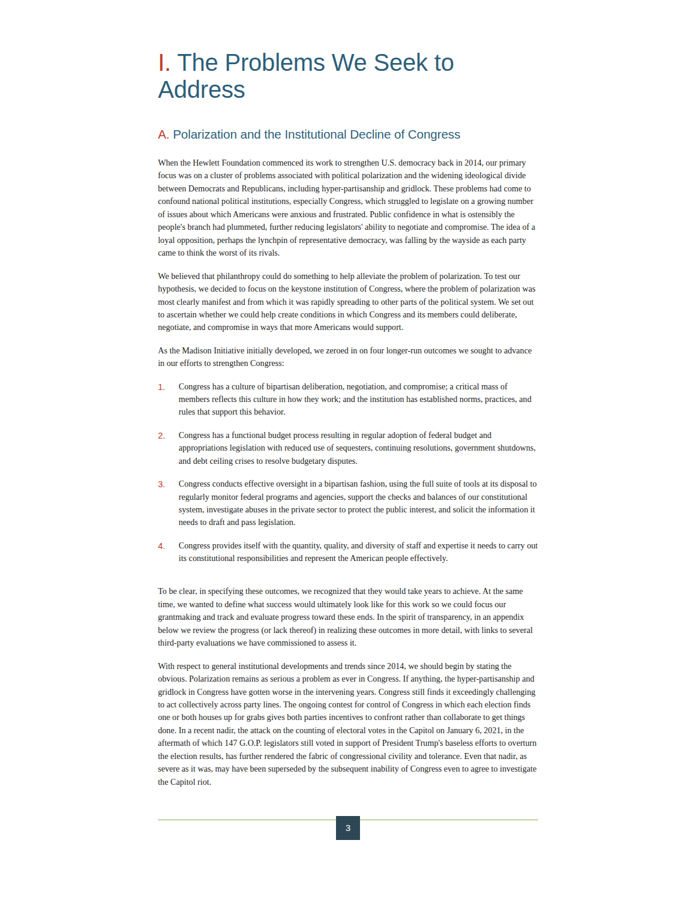I. The Problems We Seek to Address
A. Polarization and the Institutional Decline of Congress
When the Hewlett Foundation commenced its work to strengthen U.S. democracy back in 2014, our primary focus was on a cluster of problems associated with political polarization and the widening ideological divide between Democrats and Republicans, including hyper-partisanship and gridlock. These problems had come to confound national political institutions, especially Congress, which struggled to legislate on a growing number of issues about which Americans were anxious and frustrated. Public confidence in what is ostensibly the people's branch had plummeted, further reducing legislators' ability to negotiate and compromise. The idea of a loyal opposition, perhaps the lynchpin of representative democracy, was falling by the wayside as each party came to think the worst of its rivals.
We believed that philanthropy could do something to help alleviate the problem of polarization. To test our hypothesis, we decided to focus on the keystone institution of Congress, where the problem of polarization was most clearly manifest and from which it was rapidly spreading to other parts of the political system. We set out to ascertain whether we could help create conditions in which Congress and its members could deliberate, negotiate, and compromise in ways that more Americans would support.
As the Madison Initiative initially developed, we zeroed in on four longer-run outcomes we sought to advance in our efforts to strengthen Congress:
Congress has a culture of bipartisan deliberation, negotiation, and compromise; a critical mass of members reflects this culture in how they work; and the institution has established norms, practices, and rules that support this behavior.
Congress has a functional budget process resulting in regular adoption of federal budget and appropriations legislation with reduced use of sequesters, continuing resolutions, government shutdowns, and debt ceiling crises to resolve budgetary disputes.
Congress conducts effective oversight in a bipartisan fashion, using the full suite of tools at its disposal to regularly monitor federal programs and agencies, support the checks and balances of our constitutional system, investigate abuses in the private sector to protect the public interest, and solicit the information it needs to draft and pass legislation.
Congress provides itself with the quantity, quality, and diversity of staff and expertise it needs to carry out its constitutional responsibilities and represent the American people effectively.
To be clear, in specifying these outcomes, we recognized that they would take years to achieve. At the same time, we wanted to define what success would ultimately look like for this work so we could focus our grantmaking and track and evaluate progress toward these ends. In the spirit of transparency, in an appendix below we review the progress (or lack thereof) in realizing these outcomes in more detail, with links to several third-party evaluations we have commissioned to assess it.
With respect to general institutional developments and trends since 2014, we should begin by stating the obvious. Polarization remains as serious a problem as ever in Congress. If anything, the hyper-partisanship and gridlock in Congress have gotten worse in the intervening years. Congress still finds it exceedingly challenging to act collectively across party lines. The ongoing contest for control of Congress in which each election finds one or both houses up for grabs gives both parties incentives to confront rather than collaborate to get things done. In a recent nadir, the attack on the counting of electoral votes in the Capitol on January 6, 2021, in the aftermath of which 147 G.O.P. legislators still voted in support of President Trump's baseless efforts to overturn the election results, has further rendered the fabric of congressional civility and tolerance. Even that nadir, as severe as it was, may have been superseded by the subsequent inability of Congress even to agree to investigate the Capitol riot.
3